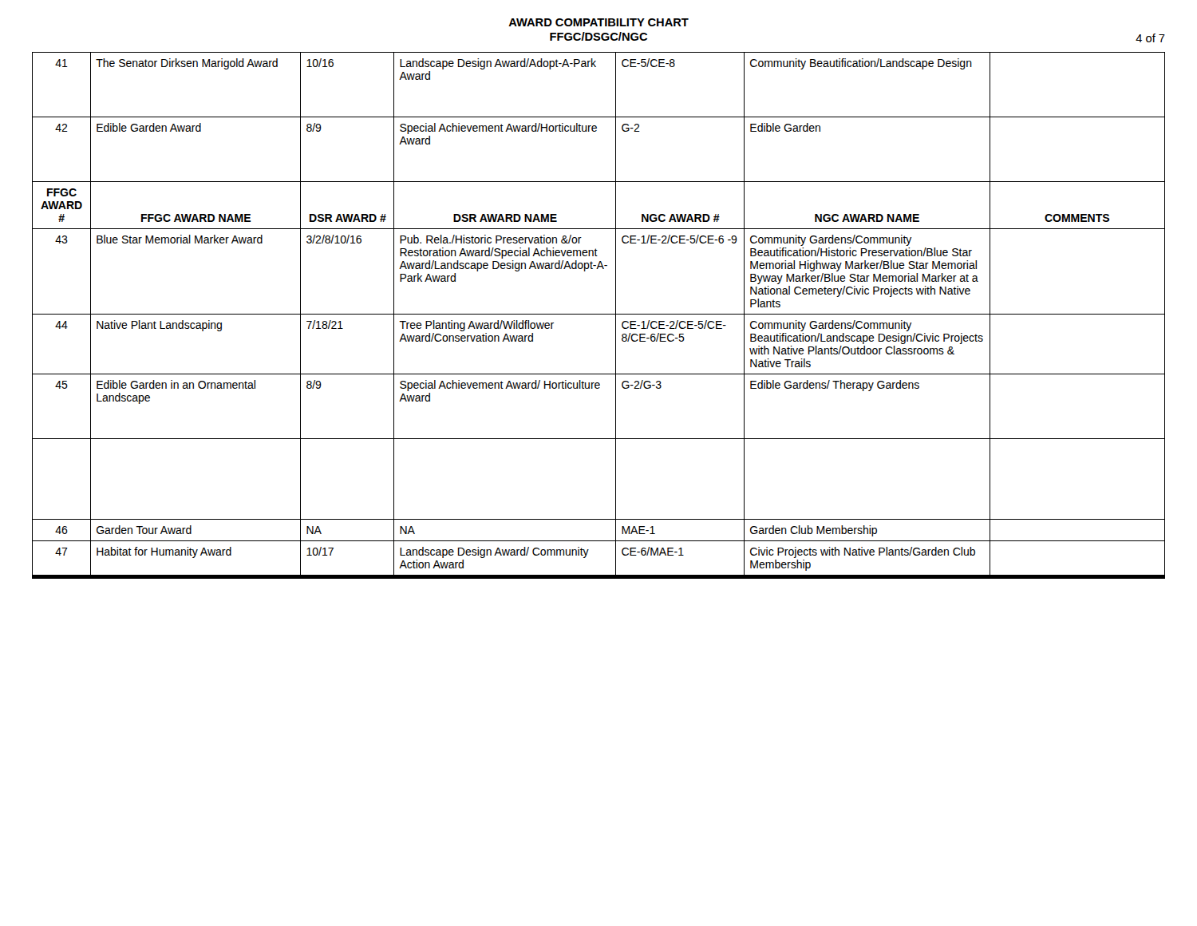4 of 7
AWARD COMPATIBILITY CHART
FFGC/DSGC/NGC
| 41 | The Senator Dirksen Marigold Award | 10/16 | Landscape Design Award/Adopt-A-Park Award | CE-5/CE-8 | Community Beautification/Landscape Design | |
| 42 | Edible Garden Award | 8/9 | Special Achievement Award/Horticulture Award | G-2 | Edible Garden | |
| FFGC AWARD # | FFGC AWARD NAME | DSR AWARD # | DSR AWARD NAME | NGC AWARD # | NGC AWARD NAME | COMMENTS |
| 43 | Blue Star Memorial Marker Award | 3/2/8/10/16 | Pub. Rela./Historic Preservation &/or Restoration Award/Special Achievement Award/Landscape Design Award/Adopt-A-Park Award | CE-1/E-2/CE-5/CE-6 -9 | Community Gardens/Community Beautification/Historic Preservation/Blue Star Memorial Highway Marker/Blue Star Memorial Byway Marker/Blue Star Memorial Marker at a National Cemetery/Civic Projects with Native Plants | |
| 44 | Native Plant Landscaping | 7/18/21 | Tree Planting Award/Wildflower Award/Conservation Award | CE-1/CE-2/CE-5/CE-8/CE-6/EC-5 | Community Gardens/Community Beautification/Landscape Design/Civic Projects with Native Plants/Outdoor Classrooms & Native Trails | |
| 45 | Edible Garden in an Ornamental Landscape | 8/9 | Special Achievement Award/ Horticulture Award | G-2/G-3 | Edible Gardens/ Therapy Gardens | |
| 46 | Garden Tour Award | NA | NA | MAE-1 | Garden Club Membership | |
| 47 | Habitat for Humanity Award | 10/17 | Landscape Design Award/ Community Action Award | CE-6/MAE-1 | Civic Projects with Native Plants/Garden Club Membership | |